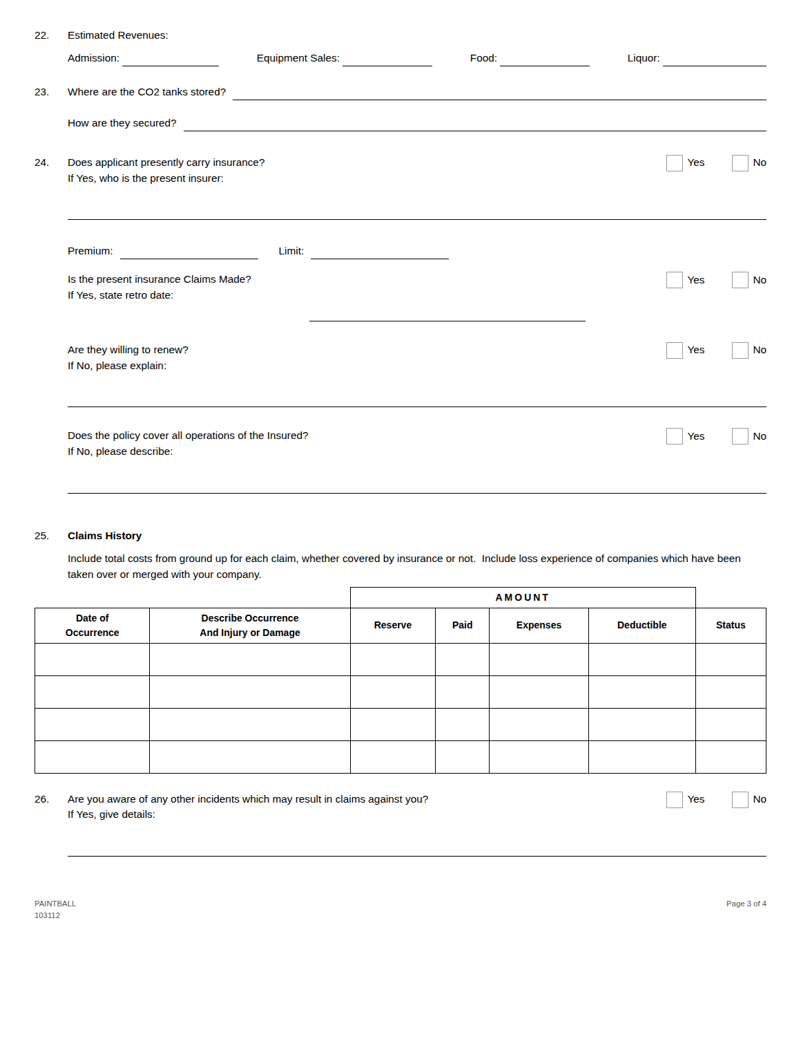22.
Estimated Revenues:
Admission: Equipment Sales: Food: Liquor:
23.
Where are the CO2 tanks stored?
How are they secured?
24.
Does applicant presently carry insurance?
If Yes, who is the present insurer:
Yes No
Premium: Limit:
Is the present insurance Claims Made?
If Yes, state retro date:
Yes No
Are they willing to renew?
If No, please explain:
Yes No
Does the policy cover all operations of the Insured?
If No, please describe:
Yes No
25.
Claims History
Include total costs from ground up for each claim, whether covered by insurance or not. Include loss experience of companies which have been taken over or merged with your company.
| | | AMOUNT | |
| Date of Occurrence | Describe Occurrence And Injury or Damage | Reserve | Paid | Expenses | Deductible | Status |
26.
Are you aware of any other incidents which may result in claims against you?
If Yes, give details:
Yes No
PAINTBALL
103112
Page 3 of 4